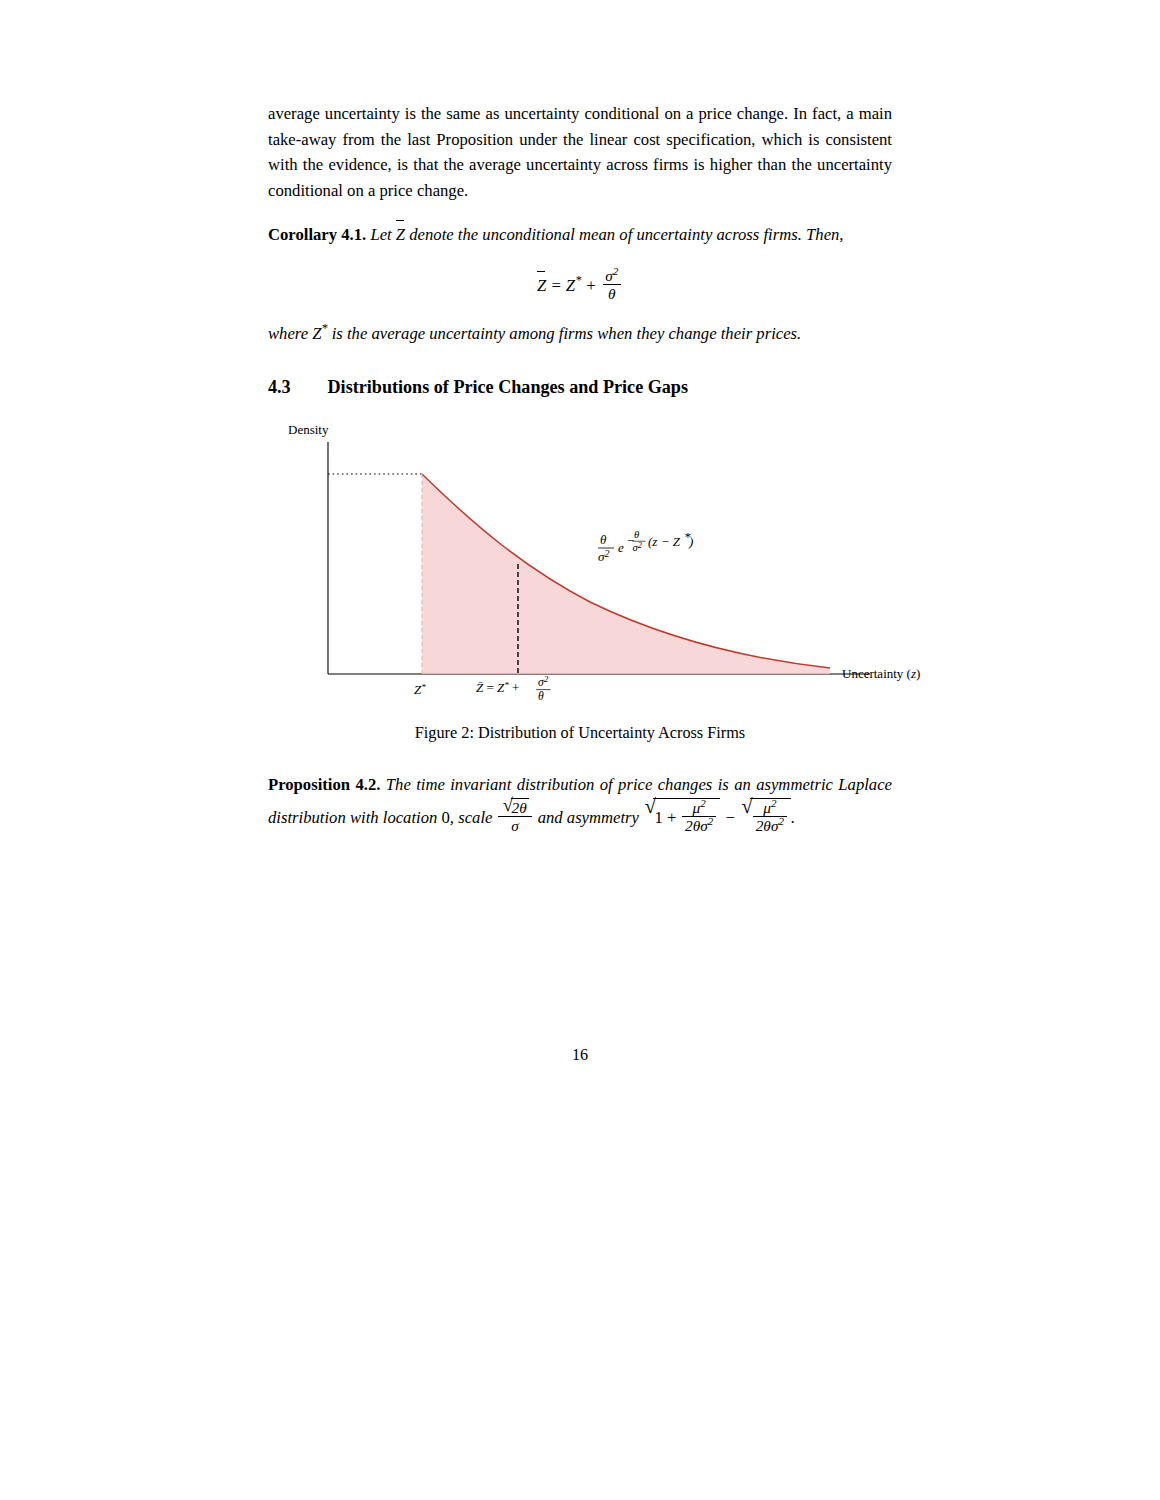average uncertainty is the same as uncertainty conditional on a price change. In fact, a main take-away from the last Proposition under the linear cost specification, which is consistent with the evidence, is that the average uncertainty across firms is higher than the uncertainty conditional on a price change.
Corollary 4.1. Let Z denote the unconditional mean of uncertainty across firms. Then,
Z = Z* + σ2 θ
where Z* is the average uncertainty among firms when they change their prices.
4.3 Distributions of Price Changes and Price Gaps
Density θ σ2 e − θ σ2 (z − Z * ) Uncertainty (z) Z* Z̄ = Z* + σ2 θ
Figure 2: Distribution of Uncertainty Across Firms
Proposition 4.2. The time invariant distribution of price changes is an asymmetric Laplace distribution with location 0, scale 2θ σ and asymmetry 1 + μ22θσ2 − μ22θσ2.
16